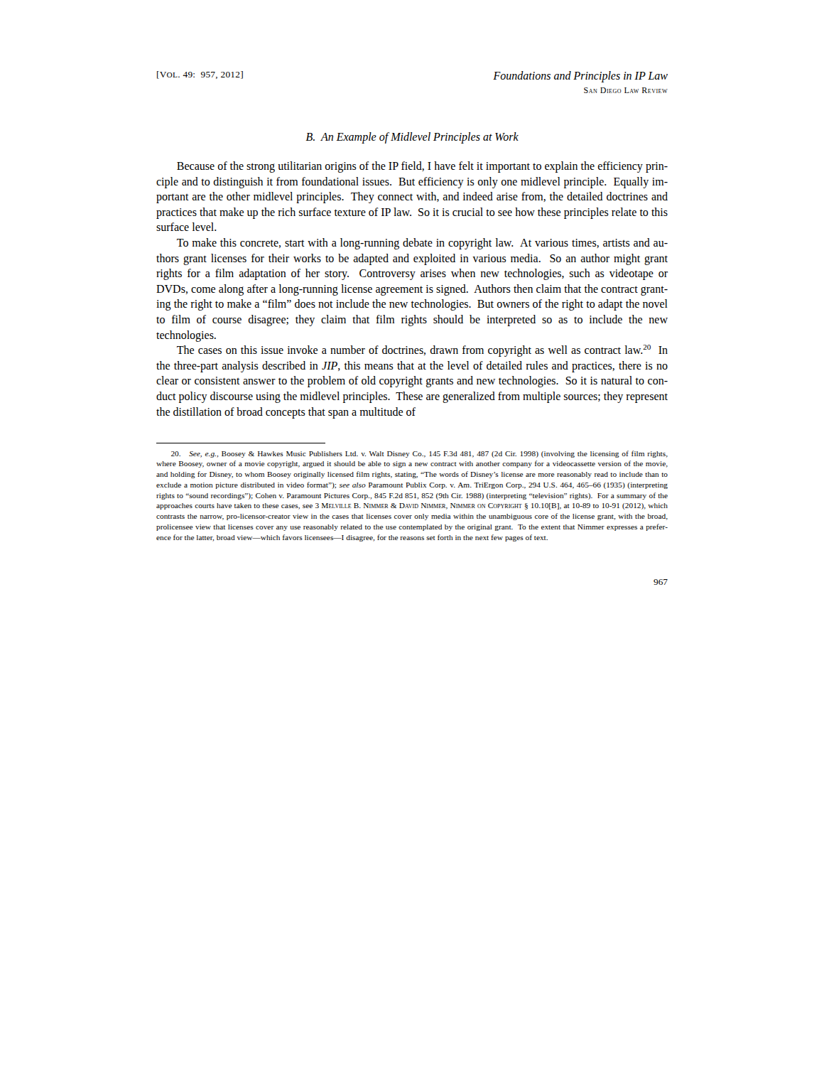[VOL. 49: 957, 2012]
Foundations and Principles in IP Law San Diego Law Review
B. An Example of Midlevel Principles at Work
Because of the strong utilitarian origins of the IP field, I have felt it important to explain the efficiency principle and to distinguish it from foundational issues. But efficiency is only one midlevel principle. Equally important are the other midlevel principles. They connect with, and indeed arise from, the detailed doctrines and practices that make up the rich surface texture of IP law. So it is crucial to see how these principles relate to this surface level.
To make this concrete, start with a long-running debate in copyright law. At various times, artists and authors grant licenses for their works to be adapted and exploited in various media. So an author might grant rights for a film adaptation of her story. Controversy arises when new technologies, such as videotape or DVDs, come along after a long-running license agreement is signed. Authors then claim that the contract granting the right to make a “film” does not include the new technologies. But owners of the right to adapt the novel to film of course disagree; they claim that film rights should be interpreted so as to include the new technologies.
The cases on this issue invoke a number of doctrines, drawn from copyright as well as contract law.20 In the three-part analysis described in JIP, this means that at the level of detailed rules and practices, there is no clear or consistent answer to the problem of old copyright grants and new technologies. So it is natural to conduct policy discourse using the midlevel principles. These are generalized from multiple sources; they represent the distillation of broad concepts that span a multitude of
20. See, e.g., Boosey & Hawkes Music Publishers Ltd. v. Walt Disney Co., 145 F.3d 481, 487 (2d Cir. 1998) (involving the licensing of film rights, where Boosey, owner of a movie copyright, argued it should be able to sign a new contract with another company for a videocassette version of the movie, and holding for Disney, to whom Boosey originally licensed film rights, stating, “The words of Disney’s license are more reasonably read to include than to exclude a motion picture distributed in video format”); see also Paramount Publix Corp. v. Am. TriErgon Corp., 294 U.S. 464, 465–66 (1935) (interpreting rights to “sound recordings”); Cohen v. Paramount Pictures Corp., 845 F.2d 851, 852 (9th Cir. 1988) (interpreting “television” rights). For a summary of the approaches courts have taken to these cases, see 3 Melville B. Nimmer & David Nimmer, Nimmer on Copyright § 10.10[B], at 10-89 to 10-91 (2012), which contrasts the narrow, pro-licensor-creator view in the cases that licenses cover only media within the unambiguous core of the license grant, with the broad, prolicensee view that licenses cover any use reasonably related to the use contemplated by the original grant. To the extent that Nimmer expresses a preference for the latter, broad view—which favors licensees—I disagree, for the reasons set forth in the next few pages of text.
967